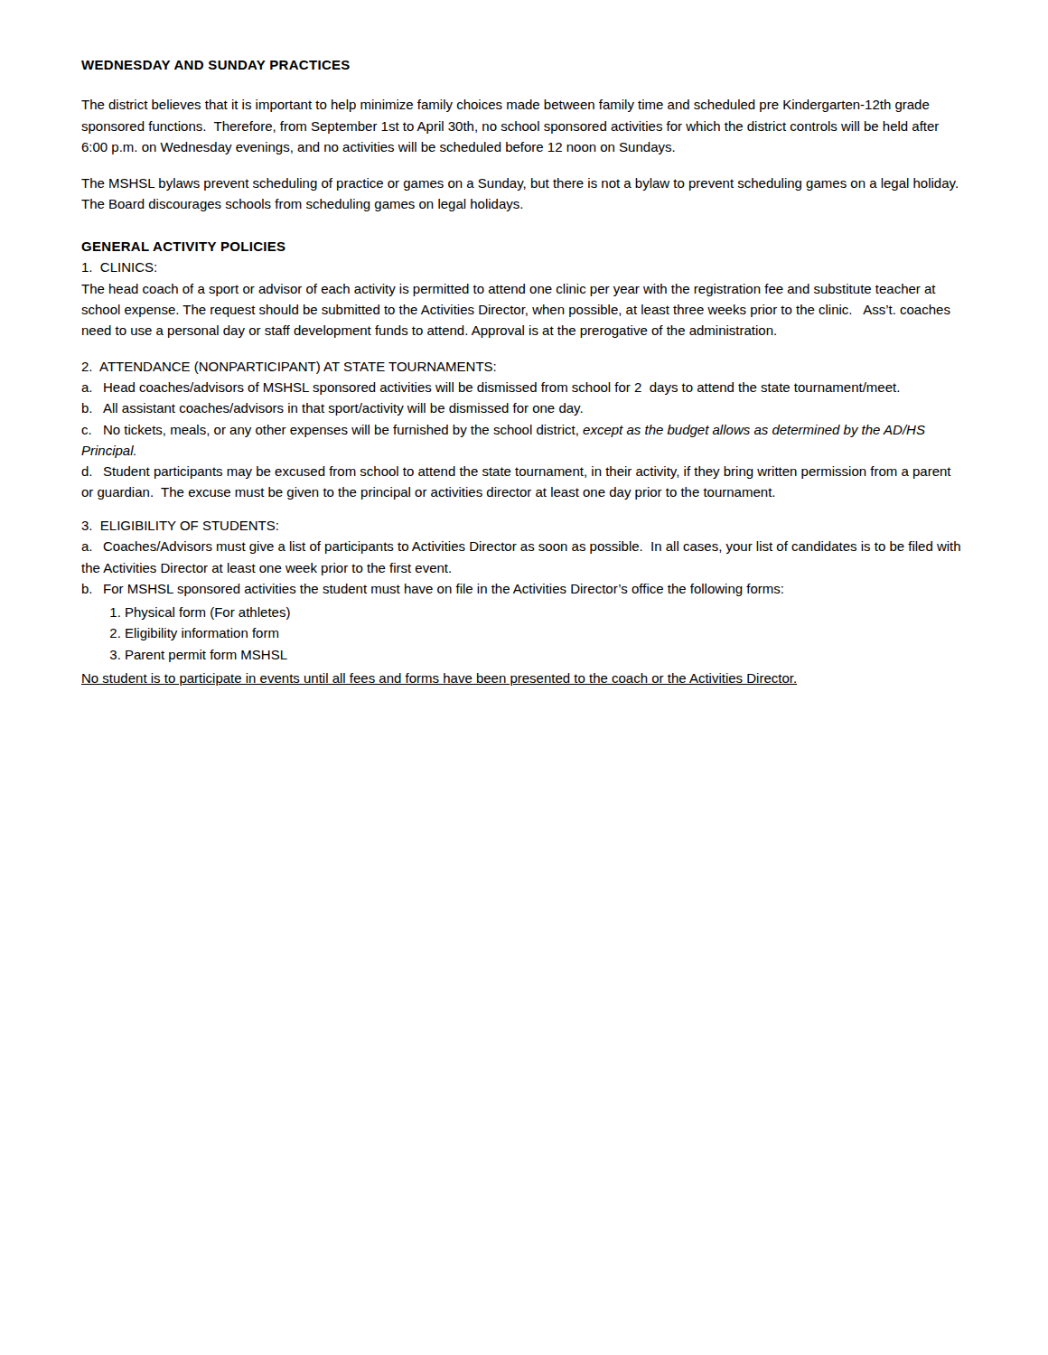WEDNESDAY AND SUNDAY PRACTICES
The district believes that it is important to help minimize family choices made between family time and scheduled pre Kindergarten-12th grade sponsored functions. Therefore, from September 1st to April 30th, no school sponsored activities for which the district controls will be held after 6:00 p.m. on Wednesday evenings, and no activities will be scheduled before 12 noon on Sundays.
The MSHSL bylaws prevent scheduling of practice or games on a Sunday, but there is not a bylaw to prevent scheduling games on a legal holiday. The Board discourages schools from scheduling games on legal holidays.
GENERAL ACTIVITY POLICIES
1. CLINICS:
The head coach of a sport or advisor of each activity is permitted to attend one clinic per year with the registration fee and substitute teacher at school expense. The request should be submitted to the Activities Director, when possible, at least three weeks prior to the clinic. Ass’t. coaches need to use a personal day or staff development funds to attend. Approval is at the prerogative of the administration.
2. ATTENDANCE (NONPARTICIPANT) AT STATE TOURNAMENTS:
a. Head coaches/advisors of MSHSL sponsored activities will be dismissed from school for 2 days to attend the state tournament/meet.
b. All assistant coaches/advisors in that sport/activity will be dismissed for one day.
c. No tickets, meals, or any other expenses will be furnished by the school district, except as the budget allows as determined by the AD/HS Principal.
d. Student participants may be excused from school to attend the state tournament, in their activity, if they bring written permission from a parent or guardian. The excuse must be given to the principal or activities director at least one day prior to the tournament.
3. ELIGIBILITY OF STUDENTS:
a. Coaches/Advisors must give a list of participants to Activities Director as soon as possible. In all cases, your list of candidates is to be filed with the Activities Director at least one week prior to the first event.
b. For MSHSL sponsored activities the student must have on file in the Activities Director’s office the following forms:
Physical form (For athletes)
Eligibility information form
Parent permit form MSHSL
No student is to participate in events until all fees and forms have been presented to the coach or the Activities Director.